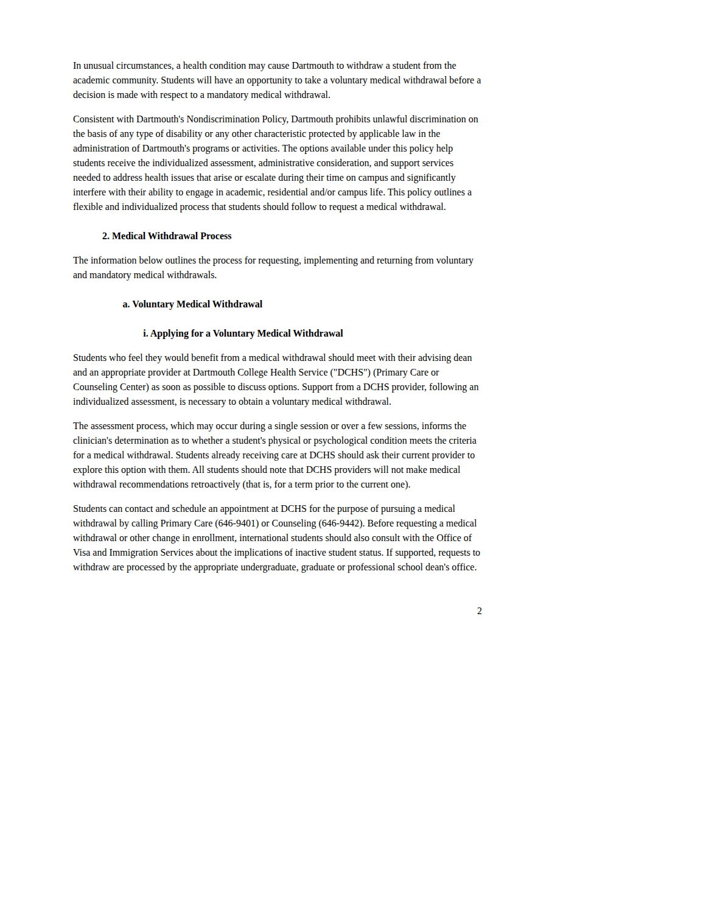In unusual circumstances, a health condition may cause Dartmouth to withdraw a student from the academic community. Students will have an opportunity to take a voluntary medical withdrawal before a decision is made with respect to a mandatory medical withdrawal.
Consistent with Dartmouth's Nondiscrimination Policy, Dartmouth prohibits unlawful discrimination on the basis of any type of disability or any other characteristic protected by applicable law in the administration of Dartmouth's programs or activities. The options available under this policy help students receive the individualized assessment, administrative consideration, and support services needed to address health issues that arise or escalate during their time on campus and significantly interfere with their ability to engage in academic, residential and/or campus life. This policy outlines a flexible and individualized process that students should follow to request a medical withdrawal.
2. Medical Withdrawal Process
The information below outlines the process for requesting, implementing and returning from voluntary and mandatory medical withdrawals.
a. Voluntary Medical Withdrawal
i. Applying for a Voluntary Medical Withdrawal
Students who feel they would benefit from a medical withdrawal should meet with their advising dean and an appropriate provider at Dartmouth College Health Service ("DCHS") (Primary Care or Counseling Center) as soon as possible to discuss options. Support from a DCHS provider, following an individualized assessment, is necessary to obtain a voluntary medical withdrawal.
The assessment process, which may occur during a single session or over a few sessions, informs the clinician's determination as to whether a student's physical or psychological condition meets the criteria for a medical withdrawal. Students already receiving care at DCHS should ask their current provider to explore this option with them. All students should note that DCHS providers will not make medical withdrawal recommendations retroactively (that is, for a term prior to the current one).
Students can contact and schedule an appointment at DCHS for the purpose of pursuing a medical withdrawal by calling Primary Care (646-9401) or Counseling (646-9442). Before requesting a medical withdrawal or other change in enrollment, international students should also consult with the Office of Visa and Immigration Services about the implications of inactive student status. If supported, requests to withdraw are processed by the appropriate undergraduate, graduate or professional school dean's office.
2